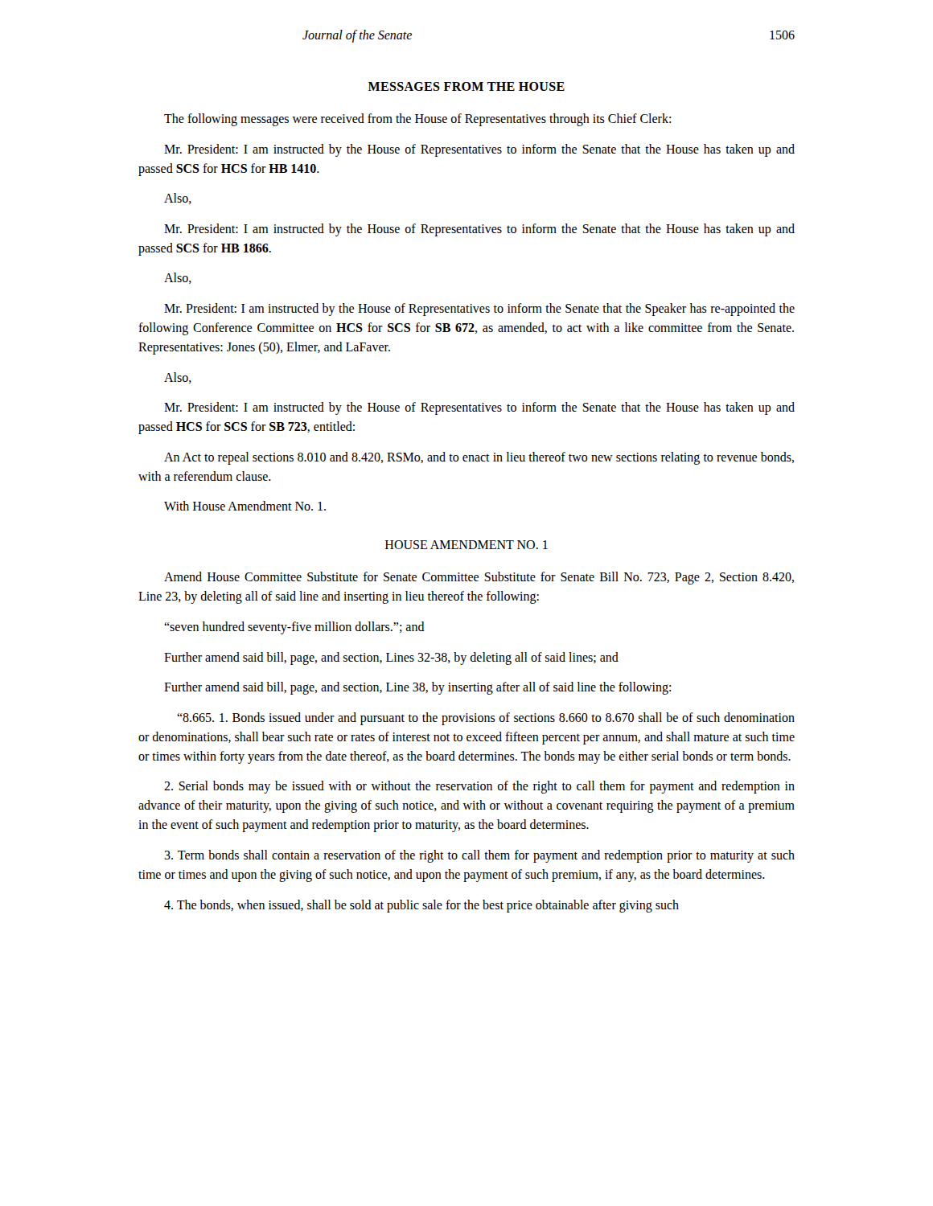Journal of the Senate 1506
MESSAGES FROM THE HOUSE
The following messages were received from the House of Representatives through its Chief Clerk:
Mr. President: I am instructed by the House of Representatives to inform the Senate that the House has taken up and passed SCS for HCS for HB 1410.
Also,
Mr. President: I am instructed by the House of Representatives to inform the Senate that the House has taken up and passed SCS for HB 1866.
Also,
Mr. President: I am instructed by the House of Representatives to inform the Senate that the Speaker has re-appointed the following Conference Committee on HCS for SCS for SB 672, as amended, to act with a like committee from the Senate. Representatives: Jones (50), Elmer, and LaFaver.
Also,
Mr. President: I am instructed by the House of Representatives to inform the Senate that the House has taken up and passed HCS for SCS for SB 723, entitled:
An Act to repeal sections 8.010 and 8.420, RSMo, and to enact in lieu thereof two new sections relating to revenue bonds, with a referendum clause.
With House Amendment No. 1.
HOUSE AMENDMENT NO. 1
Amend House Committee Substitute for Senate Committee Substitute for Senate Bill No. 723, Page 2, Section 8.420, Line 23, by deleting all of said line and inserting in lieu thereof the following:
“seven hundred seventy-five million dollars.”; and
Further amend said bill, page, and section, Lines 32-38, by deleting all of said lines; and
Further amend said bill, page, and section, Line 38, by inserting after all of said line the following:
“8.665. 1. Bonds issued under and pursuant to the provisions of sections 8.660 to 8.670 shall be of such denomination or denominations, shall bear such rate or rates of interest not to exceed fifteen percent per annum, and shall mature at such time or times within forty years from the date thereof, as the board determines. The bonds may be either serial bonds or term bonds.
2. Serial bonds may be issued with or without the reservation of the right to call them for payment and redemption in advance of their maturity, upon the giving of such notice, and with or without a covenant requiring the payment of a premium in the event of such payment and redemption prior to maturity, as the board determines.
3. Term bonds shall contain a reservation of the right to call them for payment and redemption prior to maturity at such time or times and upon the giving of such notice, and upon the payment of such premium, if any, as the board determines.
4. The bonds, when issued, shall be sold at public sale for the best price obtainable after giving such